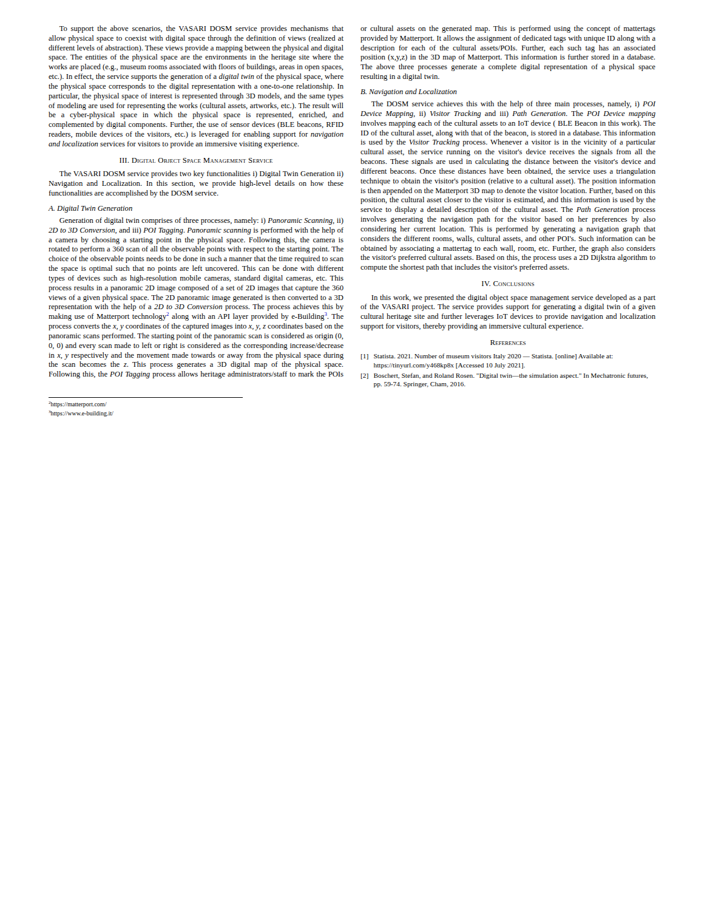To support the above scenarios, the VASARI DOSM service provides mechanisms that allow physical space to coexist with digital space through the definition of views (realized at different levels of abstraction). These views provide a mapping between the physical and digital space. The entities of the physical space are the environments in the heritage site where the works are placed (e.g., museum rooms associated with floors of buildings, areas in open spaces, etc.). In effect, the service supports the generation of a digital twin of the physical space, where the physical space corresponds to the digital representation with a one-to-one relationship. In particular, the physical space of interest is represented through 3D models, and the same types of modeling are used for representing the works (cultural assets, artworks, etc.). The result will be a cyber-physical space in which the physical space is represented, enriched, and complemented by digital components. Further, the use of sensor devices (BLE beacons, RFID readers, mobile devices of the visitors, etc.) is leveraged for enabling support for navigation and localization services for visitors to provide an immersive visiting experience.
III. Digital Object Space Management Service
The VASARI DOSM service provides two key functionalities i) Digital Twin Generation ii) Navigation and Localization. In this section, we provide high-level details on how these functionalities are accomplished by the DOSM service.
A. Digital Twin Generation
Generation of digital twin comprises of three processes, namely: i) Panoramic Scanning, ii) 2D to 3D Conversion, and iii) POI Tagging. Panoramic scanning is performed with the help of a camera by choosing a starting point in the physical space. Following this, the camera is rotated to perform a 360 scan of all the observable points with respect to the starting point. The choice of the observable points needs to be done in such a manner that the time required to scan the space is optimal such that no points are left uncovered. This can be done with different types of devices such as high-resolution mobile cameras, standard digital cameras, etc. This process results in a panoramic 2D image composed of a set of 2D images that capture the 360 views of a given physical space. The 2D panoramic image generated is then converted to a 3D representation with the help of a 2D to 3D Conversion process. The process achieves this by making use of Matterport technology2 along with an API layer provided by e-Building3. The process converts the x, y coordinates of the captured images into x, y, z coordinates based on the panoramic scans performed. The starting point of the panoramic scan is considered as origin (0, 0, 0) and every scan made to left or right is considered as the corresponding increase/decrease in x, y respectively and the movement made towards or away from the physical space during the scan becomes the z. This process generates a 3D digital map of the physical space. Following this, the POI Tagging process allows heritage administrators/staff to mark the POIs or cultural assets on the generated map. This is performed using the concept of mattertags provided by Matterport. It allows the assignment of dedicated tags with unique ID along with a description for each of the cultural assets/POIs. Further, each such tag has an associated position (x,y,z) in the 3D map of Matterport. This information is further stored in a database. The above three processes generate a complete digital representation of a physical space resulting in a digital twin.
B. Navigation and Localization
The DOSM service achieves this with the help of three main processes, namely, i) POI Device Mapping, ii) Visitor Tracking and iii) Path Generation. The POI Device mapping involves mapping each of the cultural assets to an IoT device ( BLE Beacon in this work). The ID of the cultural asset, along with that of the beacon, is stored in a database. This information is used by the Visitor Tracking process. Whenever a visitor is in the vicinity of a particular cultural asset, the service running on the visitor's device receives the signals from all the beacons. These signals are used in calculating the distance between the visitor's device and different beacons. Once these distances have been obtained, the service uses a triangulation technique to obtain the visitor's position (relative to a cultural asset). The position information is then appended on the Matterport 3D map to denote the visitor location. Further, based on this position, the cultural asset closer to the visitor is estimated, and this information is used by the service to display a detailed description of the cultural asset. The Path Generation process involves generating the navigation path for the visitor based on her preferences by also considering her current location. This is performed by generating a navigation graph that considers the different rooms, walls, cultural assets, and other POI's. Such information can be obtained by associating a mattertag to each wall, room, etc. Further, the graph also considers the visitor's preferred cultural assets. Based on this, the process uses a 2D Dijkstra algorithm to compute the shortest path that includes the visitor's preferred assets.
IV. Conclusions
In this work, we presented the digital object space management service developed as a part of the VASARI project. The service provides support for generating a digital twin of a given cultural heritage site and further leverages IoT devices to provide navigation and localization support for visitors, thereby providing an immersive cultural experience.
References
Statista. 2021. Number of museum visitors Italy 2020 — Statista. [online] Available at: https://tinyurl.com/y468kp8x [Accessed 10 July 2021].
Boschert, Stefan, and Roland Rosen. "Digital twin—the simulation aspect." In Mechatronic futures, pp. 59-74. Springer, Cham, 2016.
2https://matterport.com/
3https://www.e-building.it/